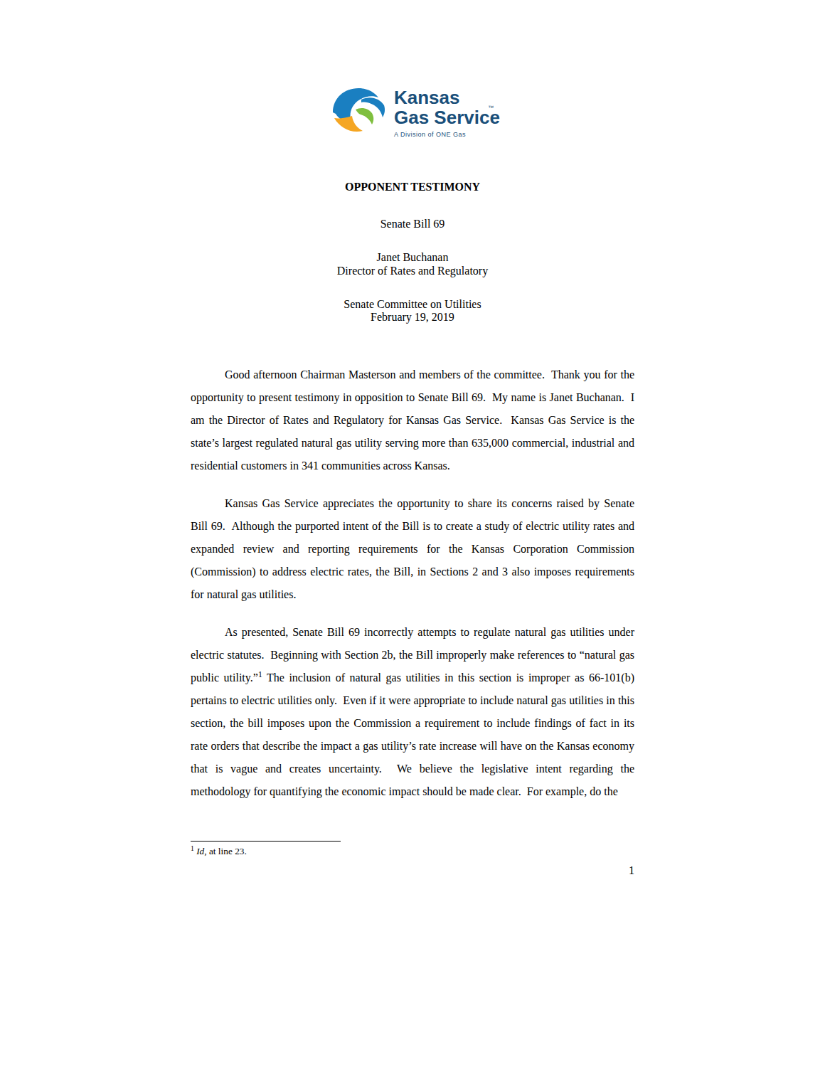Kansas Gas Service A Division of ONE Gas ™
OPPONENT TESTIMONY
Senate Bill 69
Janet Buchanan
Director of Rates and Regulatory
Senate Committee on Utilities
February 19, 2019
Good afternoon Chairman Masterson and members of the committee. Thank you for the opportunity to present testimony in opposition to Senate Bill 69. My name is Janet Buchanan. I am the Director of Rates and Regulatory for Kansas Gas Service. Kansas Gas Service is the state’s largest regulated natural gas utility serving more than 635,000 commercial, industrial and residential customers in 341 communities across Kansas.
Kansas Gas Service appreciates the opportunity to share its concerns raised by Senate Bill 69. Although the purported intent of the Bill is to create a study of electric utility rates and expanded review and reporting requirements for the Kansas Corporation Commission (Commission) to address electric rates, the Bill, in Sections 2 and 3 also imposes requirements for natural gas utilities.
As presented, Senate Bill 69 incorrectly attempts to regulate natural gas utilities under electric statutes. Beginning with Section 2b, the Bill improperly make references to “natural gas public utility.”1 The inclusion of natural gas utilities in this section is improper as 66-101(b) pertains to electric utilities only. Even if it were appropriate to include natural gas utilities in this section, the bill imposes upon the Commission a requirement to include findings of fact in its rate orders that describe the impact a gas utility’s rate increase will have on the Kansas economy that is vague and creates uncertainty. We believe the legislative intent regarding the methodology for quantifying the economic impact should be made clear. For example, do the
1 Id, at line 23.
1